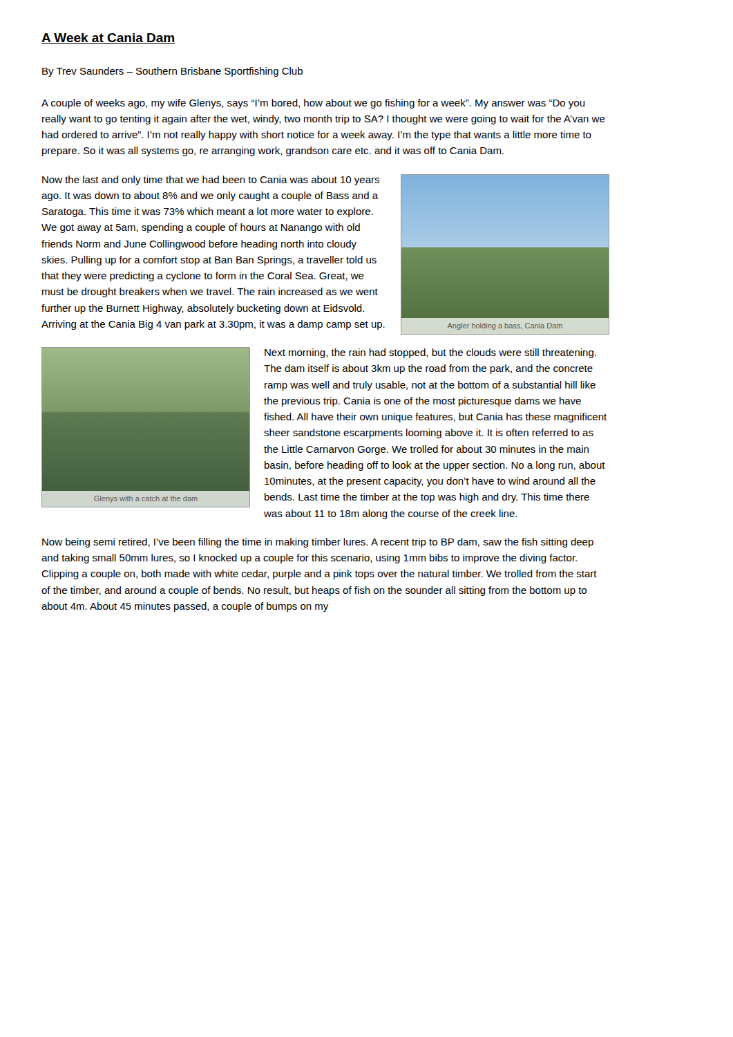A Week at Cania Dam
By Trev Saunders – Southern Brisbane Sportfishing Club
A couple of weeks ago, my wife Glenys, says “I’m bored, how about we go fishing for a week”. My answer was “Do you really want to go tenting it again after the wet, windy, two month trip to SA? I thought we were going to wait for the A’van we had ordered to arrive”. I’m not really happy with short notice for a week away. I’m the type that wants a little more time to prepare. So it was all systems go, re arranging work, grandson care etc. and it was off to Cania Dam.
Now the last and only time that we had been to Cania was about 10 years ago. It was down to about 8% and we only caught a couple of Bass and a Saratoga. This time it was 73% which meant a lot more water to explore. We got away at 5am, spending a couple of hours at Nanango with old friends Norm and June Collingwood before heading north into cloudy skies. Pulling up for a comfort stop at Ban Ban Springs, a traveller told us that they were predicting a cyclone to form in the Coral Sea. Great, we must be drought breakers when we travel. The rain increased as we went further up the Burnett Highway, absolutely bucketing down at Eidsvold. Arriving at the Cania Big 4 van park at 3.30pm, it was a damp camp set up.
Next morning, the rain had stopped, but the clouds were still threatening. The dam itself is about 3km up the road from the park, and the concrete ramp was well and truly usable, not at the bottom of a substantial hill like the previous trip. Cania is one of the most picturesque dams we have fished. All have their own unique features, but Cania has these magnificent sheer sandstone escarpments looming above it. It is often referred to as the Little Carnarvon Gorge. We trolled for about 30 minutes in the main basin, before heading off to look at the upper section. No a long run, about 10minutes, at the present capacity, you don’t have to wind around all the bends. Last time the timber at the top was high and dry. This time there was about 11 to 18m along the course of the creek line.
Now being semi retired, I’ve been filling the time in making timber lures. A recent trip to BP dam, saw the fish sitting deep and taking small 50mm lures, so I knocked up a couple for this scenario, using 1mm bibs to improve the diving factor. Clipping a couple on, both made with white cedar, purple and a pink tops over the natural timber. We trolled from the start of the timber, and around a couple of bends. No result, but heaps of fish on the sounder all sitting from the bottom up to about 4m. About 45 minutes passed, a couple of bumps on my